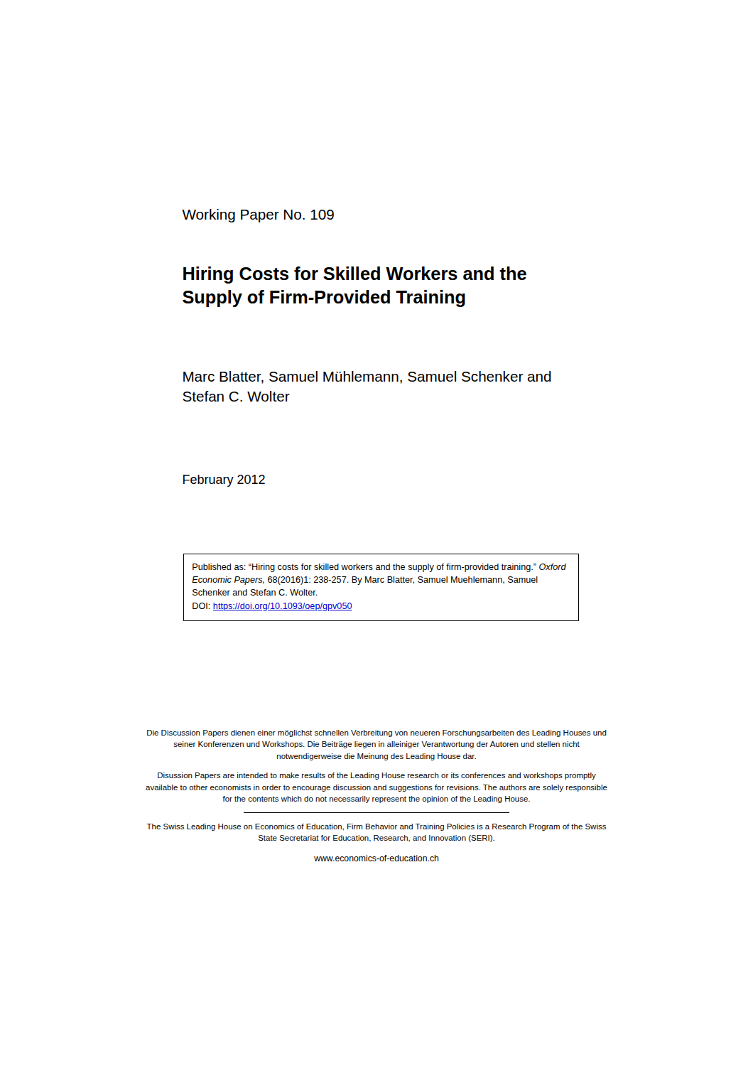Working Paper No. 109
Hiring Costs for Skilled Workers and the Supply of Firm-Provided Training
Marc Blatter, Samuel Mühlemann, Samuel Schenker and Stefan C. Wolter
February 2012
Published as: “Hiring costs for skilled workers and the supply of firm-provided training.” Oxford Economic Papers, 68(2016)1: 238-257. By Marc Blatter, Samuel Muehlemann, Samuel Schenker and Stefan C. Wolter.
DOI: https://doi.org/10.1093/oep/gpv050
Die Discussion Papers dienen einer möglichst schnellen Verbreitung von neueren Forschungsarbeiten des Leading Houses und seiner Konferenzen und Workshops. Die Beiträge liegen in alleiniger Verantwortung der Autoren und stellen nicht notwendigerweise die Meinung des Leading House dar.
Disussion Papers are intended to make results of the Leading House research or its conferences and workshops promptly available to other economists in order to encourage discussion and suggestions for revisions. The authors are solely responsible for the contents which do not necessarily represent the opinion of the Leading House.
The Swiss Leading House on Economics of Education, Firm Behavior and Training Policies is a Research Program of the Swiss State Secretariat for Education, Research, and Innovation (SERI).
www.economics-of-education.ch